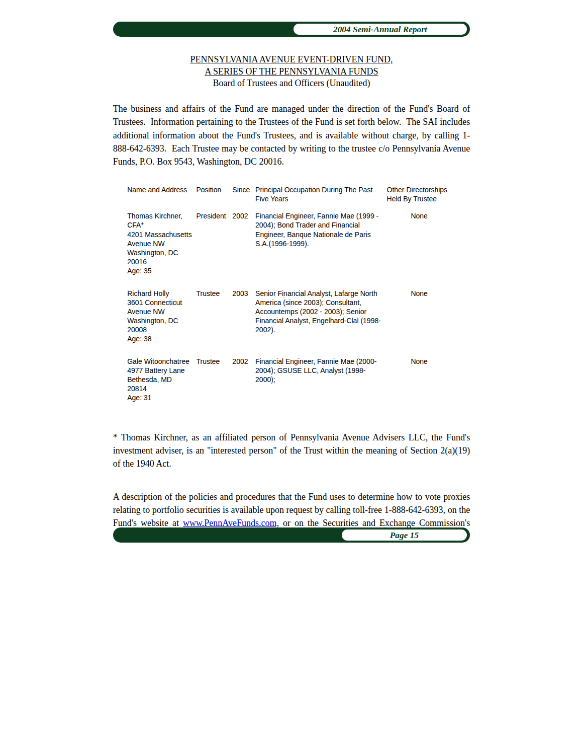2004 Semi-Annual Report
PENNSYLVANIA AVENUE EVENT-DRIVEN FUND,
A SERIES OF THE PENNSYLVANIA FUNDS
Board of Trustees and Officers (Unaudited)
The business and affairs of the Fund are managed under the direction of the Fund's Board of Trustees. Information pertaining to the Trustees of the Fund is set forth below. The SAI includes additional information about the Fund's Trustees, and is available without charge, by calling 1-888-642-6393. Each Trustee may be contacted by writing to the trustee c/o Pennsylvania Avenue Funds, P.O. Box 9543, Washington, DC 20016.
| Name and Address | Position | Since | Principal Occupation During The Past Five Years | Other Directorships Held By Trustee |
| --- | --- | --- | --- | --- |
| Thomas Kirchner, CFA* 4201 Massachusetts Avenue NW Washington, DC 20016 Age: 35 | President | 2002 | Financial Engineer, Fannie Mae (1999 - 2004); Bond Trader and Financial Engineer, Banque Nationale de Paris S.A.(1996-1999). | None |
| Richard Holly 3601 Connecticut Avenue NW Washington, DC 20008 Age: 38 | Trustee | 2003 | Senior Financial Analyst, Lafarge North America (since 2003); Consultant, Accountemps (2002 - 2003); Senior Financial Analyst, Engelhard-Clal (1998-2002). | None |
| Gale Witoonchatree 4977 Battery Lane Bethesda, MD 20814 Age: 31 | Trustee | 2002 | Financial Engineer, Fannie Mae (2000-2004); GSUSE LLC, Analyst (1998-2000); | None |
* Thomas Kirchner, as an affiliated person of Pennsylvania Avenue Advisers LLC, the Fund's investment adviser, is an "interested person" of the Trust within the meaning of Section 2(a)(19) of the 1940 Act.
A description of the policies and procedures that the Fund uses to determine how to vote proxies relating to portfolio securities is available upon request by calling toll-free 1-888-642-6393, on the Fund's website at www.PennAveFunds.com, or on the Securities and Exchange Commission's website at www.SEC.gov.
Page 15